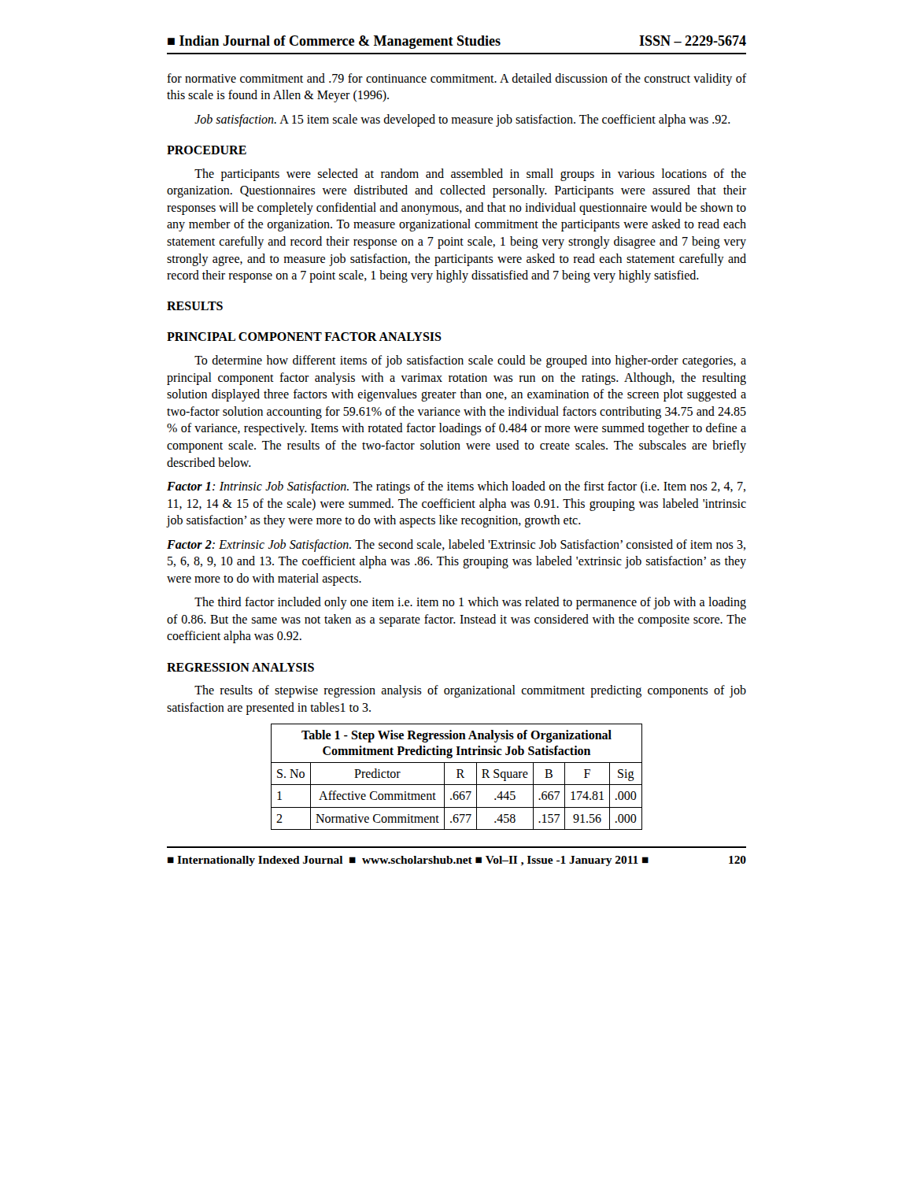Indian Journal of Commerce & Management Studies ISSN – 2229-5674
for normative commitment and .79 for continuance commitment. A detailed discussion of the construct validity of this scale is found in Allen & Meyer (1996).
Job satisfaction. A 15 item scale was developed to measure job satisfaction. The coefficient alpha was .92.
Procedure
The participants were selected at random and assembled in small groups in various locations of the organization. Questionnaires were distributed and collected personally. Participants were assured that their responses will be completely confidential and anonymous, and that no individual questionnaire would be shown to any member of the organization. To measure organizational commitment the participants were asked to read each statement carefully and record their response on a 7 point scale, 1 being very strongly disagree and 7 being very strongly agree, and to measure job satisfaction, the participants were asked to read each statement carefully and record their response on a 7 point scale, 1 being very highly dissatisfied and 7 being very highly satisfied.
Results
Principal Component Factor Analysis
To determine how different items of job satisfaction scale could be grouped into higher-order categories, a principal component factor analysis with a varimax rotation was run on the ratings. Although, the resulting solution displayed three factors with eigenvalues greater than one, an examination of the screen plot suggested a two-factor solution accounting for 59.61% of the variance with the individual factors contributing 34.75 and 24.85 % of variance, respectively. Items with rotated factor loadings of 0.484 or more were summed together to define a component scale. The results of the two-factor solution were used to create scales. The subscales are briefly described below.
Factor 1: Intrinsic Job Satisfaction. The ratings of the items which loaded on the first factor (i.e. Item nos 2, 4, 7, 11, 12, 14 & 15 of the scale) were summed. The coefficient alpha was 0.91. This grouping was labeled 'intrinsic job satisfaction’ as they were more to do with aspects like recognition, growth etc.
Factor 2: Extrinsic Job Satisfaction. The second scale, labeled 'Extrinsic Job Satisfaction’ consisted of item nos 3, 5, 6, 8, 9, 10 and 13. The coefficient alpha was .86. This grouping was labeled 'extrinsic job satisfaction’ as they were more to do with material aspects.
The third factor included only one item i.e. item no 1 which was related to permanence of job with a loading of 0.86. But the same was not taken as a separate factor. Instead it was considered with the composite score. The coefficient alpha was 0.92.
Regression Analysis
The results of stepwise regression analysis of organizational commitment predicting components of job satisfaction are presented in tables1 to 3.
Table 1 - Step Wise Regression Analysis of Organizational Commitment Predicting Intrinsic Job Satisfaction
| S. No | Predictor | R | R Square | B | F | Sig |
| --- | --- | --- | --- | --- | --- | --- |
| 1 | Affective Commitment | .667 | .445 | .667 | 174.81 | .000 |
| 2 | Normative Commitment | .677 | .458 | .157 | 91.56 | .000 |
Internationally Indexed Journal ■ www.scholarshub.net ■ Vol–II , Issue -1 January 2011 120